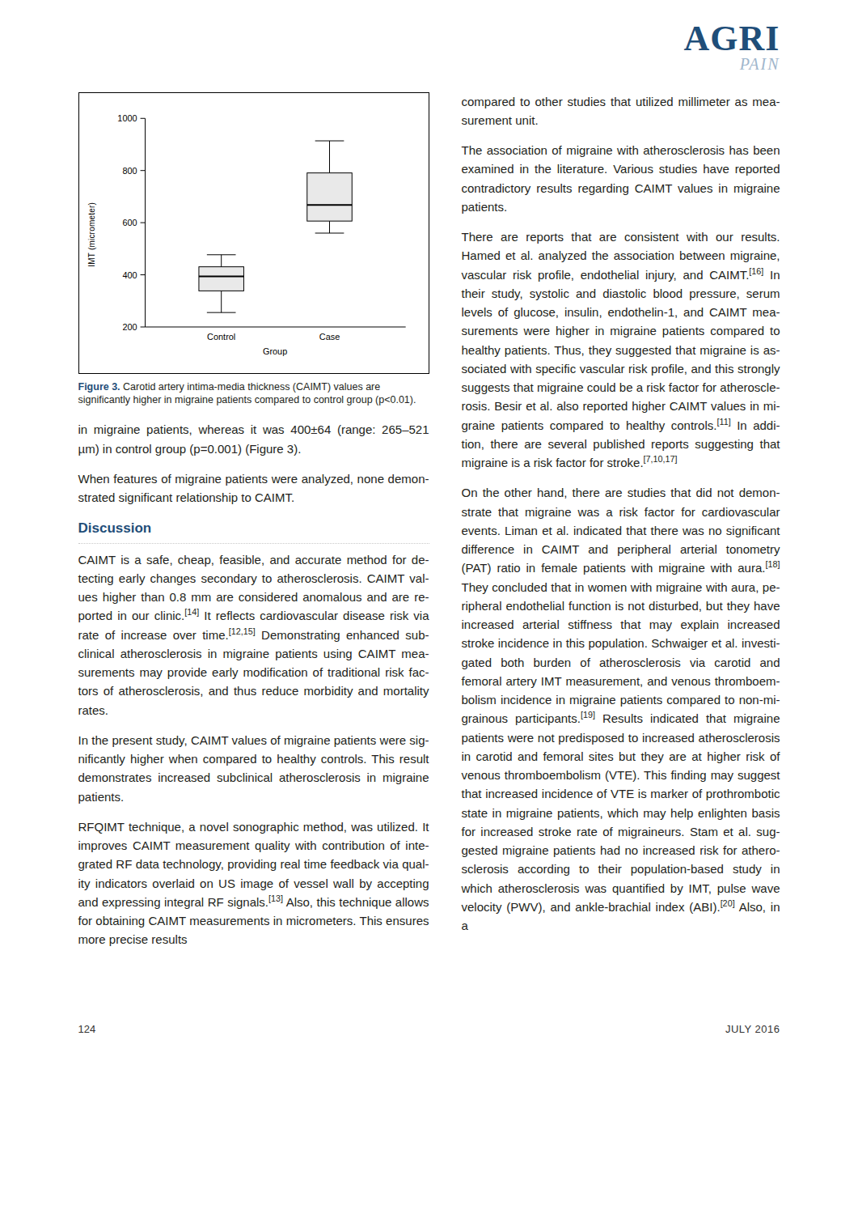AGRI
PAIN
IMT (micrometer)
200 400 600 800 1000 Control Case Group
Figure 3. Carotid artery intima-media thickness (CAIMT) values are significantly higher in migraine patients compared to control group (p<0.01).
in migraine patients, whereas it was 400±64 (range: 265–521 µm) in control group (p=0.001) (Figure 3).
When features of migraine patients were analyzed, none demonstrated significant relationship to CAIMT.
Discussion
CAIMT is a safe, cheap, feasible, and accurate method for detecting early changes secondary to atherosclerosis. CAIMT values higher than 0.8 mm are considered anomalous and are reported in our clinic.[14] It reflects cardiovascular disease risk via rate of increase over time.[12,15] Demonstrating enhanced subclinical atherosclerosis in migraine patients using CAIMT measurements may provide early modification of traditional risk factors of atherosclerosis, and thus reduce morbidity and mortality rates.
In the present study, CAIMT values of migraine patients were significantly higher when compared to healthy controls. This result demonstrates increased subclinical atherosclerosis in migraine patients.
RFQIMT technique, a novel sonographic method, was utilized. It improves CAIMT measurement quality with contribution of integrated RF data technology, providing real time feedback via quality indicators overlaid on US image of vessel wall by accepting and expressing integral RF signals.[13] Also, this technique allows for obtaining CAIMT measurements in micrometers. This ensures more precise results
compared to other studies that utilized millimeter as measurement unit.
The association of migraine with atherosclerosis has been examined in the literature. Various studies have reported contradictory results regarding CAIMT values in migraine patients.
There are reports that are consistent with our results. Hamed et al. analyzed the association between migraine, vascular risk profile, endothelial injury, and CAIMT.[16] In their study, systolic and diastolic blood pressure, serum levels of glucose, insulin, endothelin-1, and CAIMT measurements were higher in migraine patients compared to healthy patients. Thus, they suggested that migraine is associated with specific vascular risk profile, and this strongly suggests that migraine could be a risk factor for atherosclerosis. Besir et al. also reported higher CAIMT values in migraine patients compared to healthy controls.[11] In addition, there are several published reports suggesting that migraine is a risk factor for stroke.[7,10,17]
On the other hand, there are studies that did not demonstrate that migraine was a risk factor for cardiovascular events. Liman et al. indicated that there was no significant difference in CAIMT and peripheral arterial tonometry (PAT) ratio in female patients with migraine with aura.[18] They concluded that in women with migraine with aura, peripheral endothelial function is not disturbed, but they have increased arterial stiffness that may explain increased stroke incidence in this population. Schwaiger et al. investigated both burden of atherosclerosis via carotid and femoral artery IMT measurement, and venous thromboembolism incidence in migraine patients compared to non-migrainous participants.[19] Results indicated that migraine patients were not predisposed to increased atherosclerosis in carotid and femoral sites but they are at higher risk of venous thromboembolism (VTE). This finding may suggest that increased incidence of VTE is marker of prothrombotic state in migraine patients, which may help enlighten basis for increased stroke rate of migraineurs. Stam et al. suggested migraine patients had no increased risk for atherosclerosis according to their population-based study in which atherosclerosis was quantified by IMT, pulse wave velocity (PWV), and ankle-brachial index (ABI).[20] Also, in a
124
JULY 2016